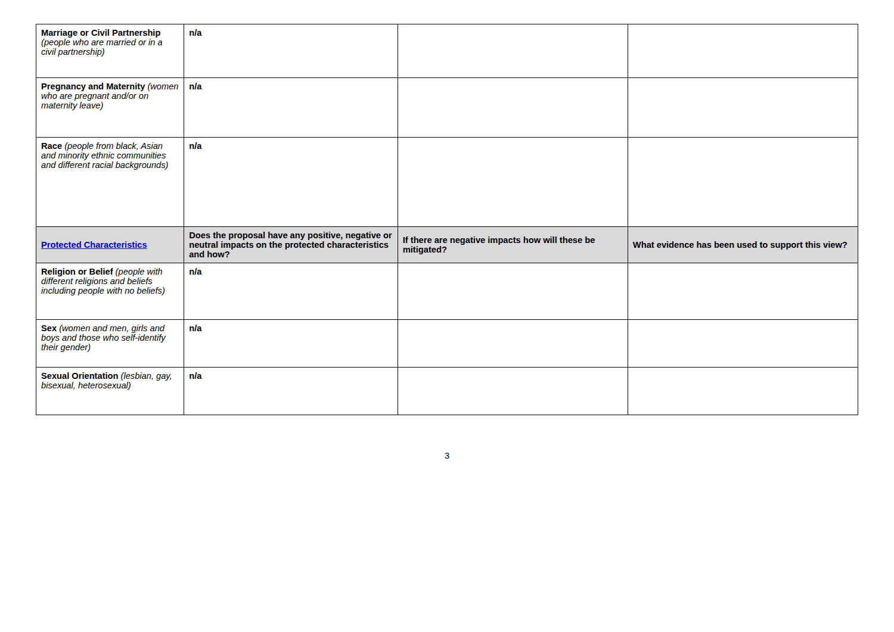| Marriage or Civil Partnership (people who are married or in a civil partnership) | n/a | | |
| Pregnancy and Maternity (women who are pregnant and/or on maternity leave) | n/a | | |
| Race (people from black, Asian and minority ethnic communities and different racial backgrounds) | n/a | | |
| Protected Characteristics | Does the proposal have any positive, negative or neutral impacts on the protected characteristics and how? | If there are negative impacts how will these be mitigated? | What evidence has been used to support this view? |
| Religion or Belief (people with different religions and beliefs including people with no beliefs) | n/a | | |
| Sex (women and men, girls and boys and those who self-identify their gender) | n/a | | |
| Sexual Orientation (lesbian, gay, bisexual, heterosexual) | n/a | | |
3